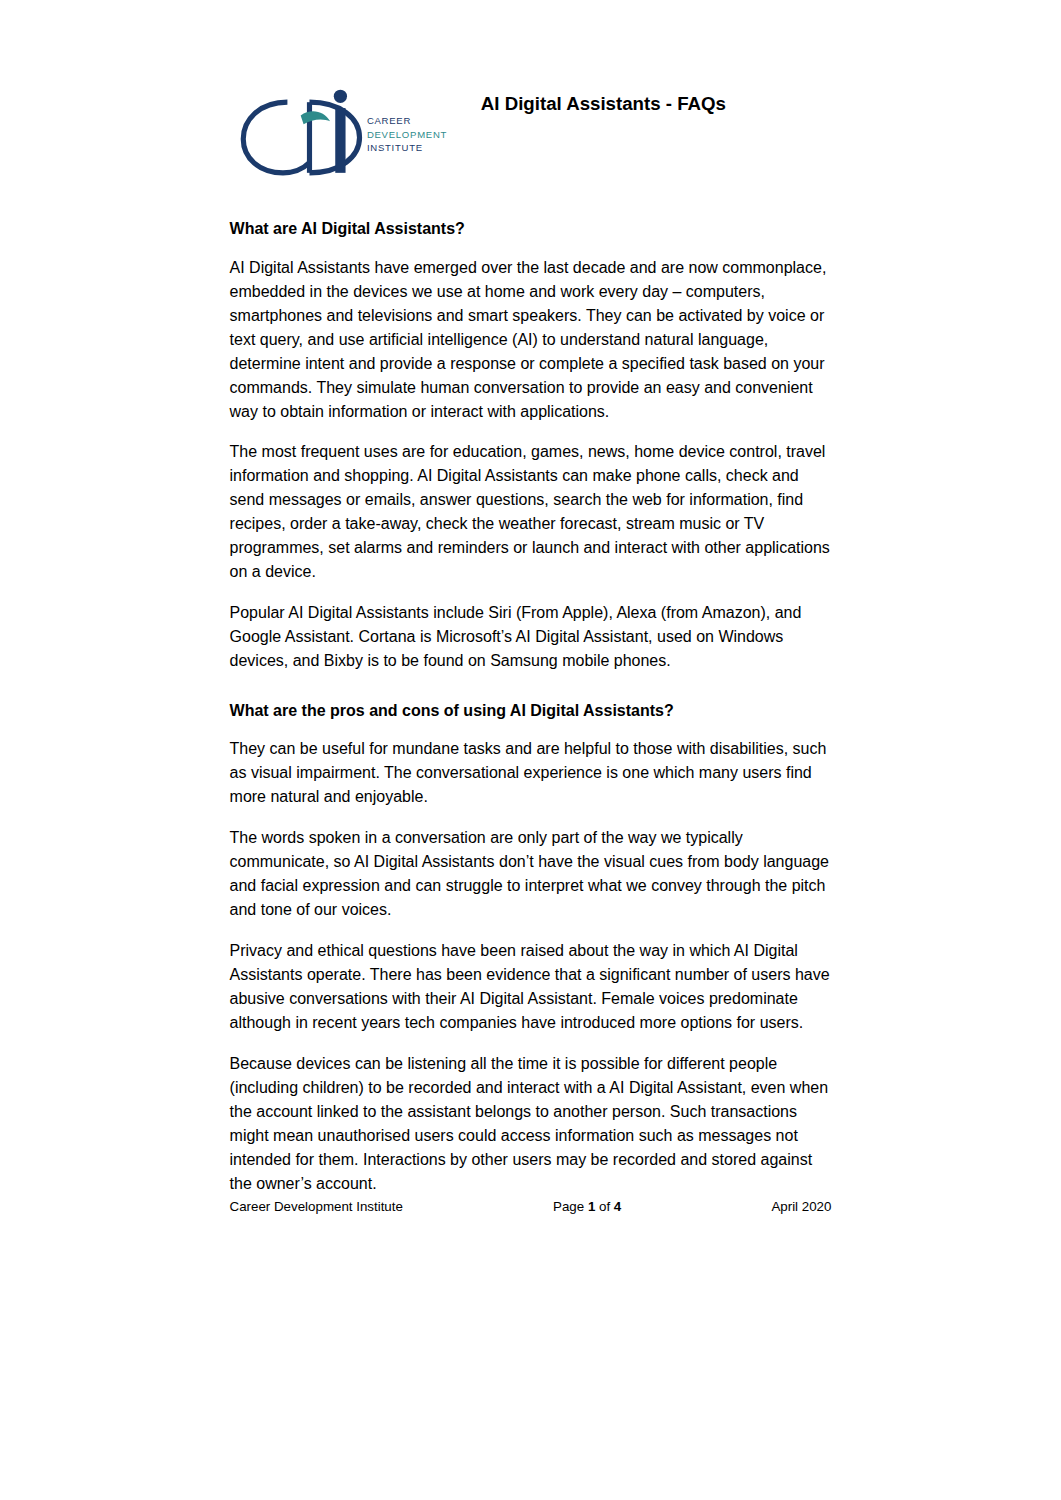Career Development Institute CAREER DEVELOPMENT INSTITUTE
AI Digital Assistants - FAQs
What are AI Digital Assistants?
AI Digital Assistants have emerged over the last decade and are now commonplace, embedded in the devices we use at home and work every day – computers, smartphones and televisions and smart speakers. They can be activated by voice or text query, and use artificial intelligence (AI) to understand natural language, determine intent and provide a response or complete a specified task based on your commands. They simulate human conversation to provide an easy and convenient way to obtain information or interact with applications.
The most frequent uses are for education, games, news, home device control, travel information and shopping. AI Digital Assistants can make phone calls, check and send messages or emails, answer questions, search the web for information, find recipes, order a take-away, check the weather forecast, stream music or TV programmes, set alarms and reminders or launch and interact with other applications on a device.
Popular AI Digital Assistants include Siri (From Apple), Alexa (from Amazon), and Google Assistant. Cortana is Microsoft’s AI Digital Assistant, used on Windows devices, and Bixby is to be found on Samsung mobile phones.
What are the pros and cons of using AI Digital Assistants?
They can be useful for mundane tasks and are helpful to those with disabilities, such as visual impairment. The conversational experience is one which many users find more natural and enjoyable.
The words spoken in a conversation are only part of the way we typically communicate, so AI Digital Assistants don’t have the visual cues from body language and facial expression and can struggle to interpret what we convey through the pitch and tone of our voices.
Privacy and ethical questions have been raised about the way in which AI Digital Assistants operate. There has been evidence that a significant number of users have abusive conversations with their AI Digital Assistant. Female voices predominate although in recent years tech companies have introduced more options for users.
Because devices can be listening all the time it is possible for different people (including children) to be recorded and interact with a AI Digital Assistant, even when the account linked to the assistant belongs to another person. Such transactions might mean unauthorised users could access information such as messages not intended for them. Interactions by other users may be recorded and stored against the owner’s account.
Career Development Institute
Page 1 of 4
April 2020